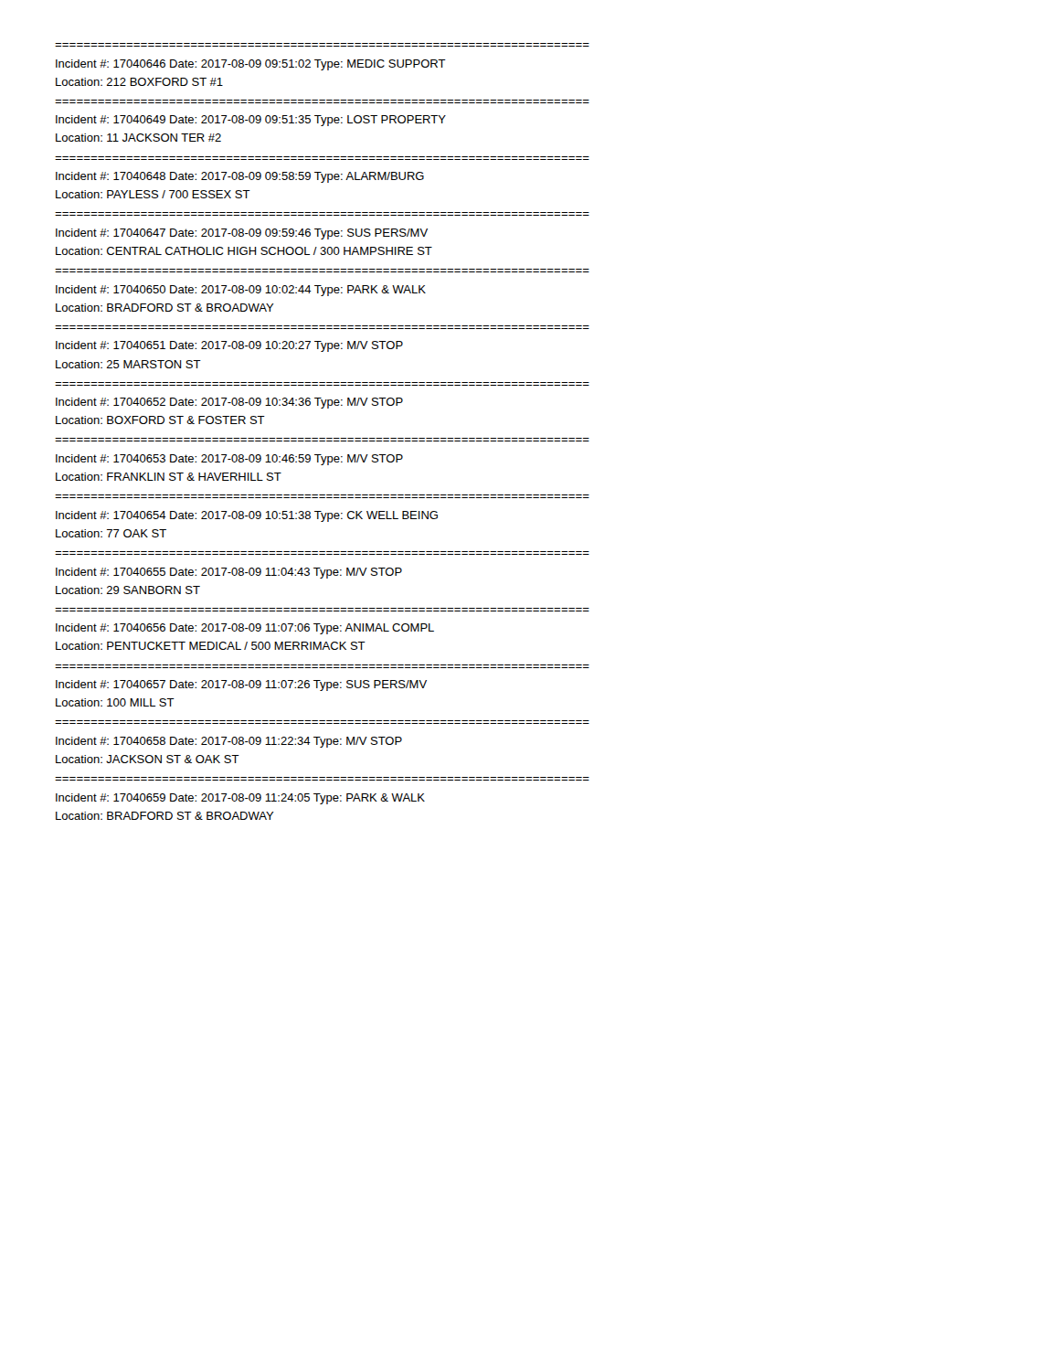===========================================================================
Incident #: 17040646 Date: 2017-08-09 09:51:02 Type: MEDIC SUPPORT
Location: 212 BOXFORD ST #1
===========================================================================
Incident #: 17040649 Date: 2017-08-09 09:51:35 Type: LOST PROPERTY
Location: 11 JACKSON TER #2
===========================================================================
Incident #: 17040648 Date: 2017-08-09 09:58:59 Type: ALARM/BURG
Location: PAYLESS / 700 ESSEX ST
===========================================================================
Incident #: 17040647 Date: 2017-08-09 09:59:46 Type: SUS PERS/MV
Location: CENTRAL CATHOLIC HIGH SCHOOL / 300 HAMPSHIRE ST
===========================================================================
Incident #: 17040650 Date: 2017-08-09 10:02:44 Type: PARK & WALK
Location: BRADFORD ST & BROADWAY
===========================================================================
Incident #: 17040651 Date: 2017-08-09 10:20:27 Type: M/V STOP
Location: 25 MARSTON ST
===========================================================================
Incident #: 17040652 Date: 2017-08-09 10:34:36 Type: M/V STOP
Location: BOXFORD ST & FOSTER ST
===========================================================================
Incident #: 17040653 Date: 2017-08-09 10:46:59 Type: M/V STOP
Location: FRANKLIN ST & HAVERHILL ST
===========================================================================
Incident #: 17040654 Date: 2017-08-09 10:51:38 Type: CK WELL BEING
Location: 77 OAK ST
===========================================================================
Incident #: 17040655 Date: 2017-08-09 11:04:43 Type: M/V STOP
Location: 29 SANBORN ST
===========================================================================
Incident #: 17040656 Date: 2017-08-09 11:07:06 Type: ANIMAL COMPL
Location: PENTUCKETT MEDICAL / 500 MERRIMACK ST
===========================================================================
Incident #: 17040657 Date: 2017-08-09 11:07:26 Type: SUS PERS/MV
Location: 100 MILL ST
===========================================================================
Incident #: 17040658 Date: 2017-08-09 11:22:34 Type: M/V STOP
Location: JACKSON ST & OAK ST
===========================================================================
Incident #: 17040659 Date: 2017-08-09 11:24:05 Type: PARK & WALK
Location: BRADFORD ST & BROADWAY